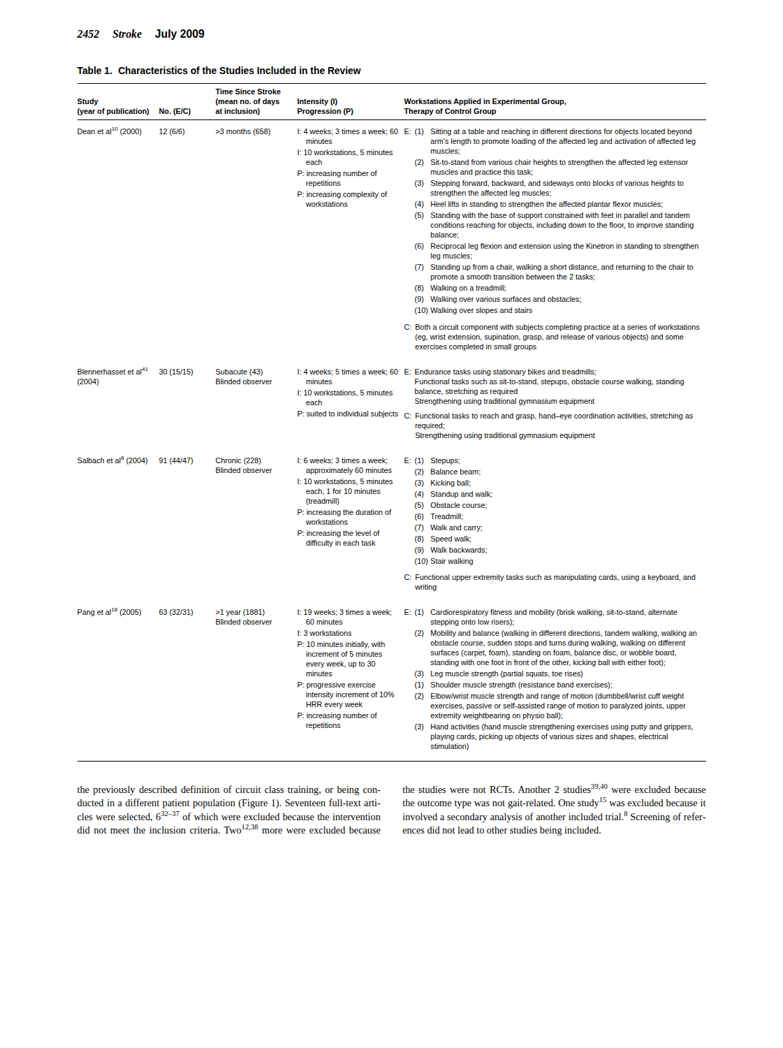2452 Stroke July 2009
Table 1. Characteristics of the Studies Included in the Review
| Study (year of publication) | No. (E/C) | Time Since Stroke (mean no. of days at inclusion) | Intensity (I) Progression (P) | Workstations Applied in Experimental Group, Therapy of Control Group |
| --- | --- | --- | --- | --- |
| Dean et al 10 (2000) | 12 (6/6) | >3 months (658) | I: 4 weeks; 3 times a week; 60 minutes I: 10 workstations, 5 minutes each P: increasing number of repetitions P: increasing complexity of workstations | E: Sitting at a table and reaching in different directions for objects located beyond arm's length to promote loading of the affected leg and activation of affected leg muscles; Sit-to-stand from various chair heights to strengthen the affected leg extensor muscles and practice this task; Stepping forward, backward, and sideways onto blocks of various heights to strengthen the affected leg muscles; Heel lifts in standing to strengthen the affected plantar flexor muscles; Standing with the base of support constrained with feet in parallel and tandem conditions reaching for objects, including down to the floor, to improve standing balance; Reciprocal leg flexion and extension using the Kinetron in standing to strengthen leg muscles; Standing up from a chair, walking a short distance, and returning to the chair to promote a smooth transition between the 2 tasks; Walking on a treadmill; Walking over various surfaces and obstacles; Walking over slopes and stairs C: Both a circuit component with subjects completing practice at a series of workstations (eg, wrist extension, supination, grasp, and release of various objects) and some exercises completed in small groups |
| Blennerhasset et al 41 (2004) | 30 (15/15) | Subacute (43) Blinded observer | I: 4 weeks; 5 times a week; 60 minutes I: 10 workstations, 5 minutes each P: suited to individual subjects | E: Endurance tasks using stationary bikes and treadmills; Functional tasks such as sit-to-stand, stepups, obstacle course walking, standing balance, stretching as required Strengthening using traditional gymnasium equipment C: Functional tasks to reach and grasp, hand–eye coordination activities, stretching as required; Strengthening using traditional gymnasium equipment |
| Salbach et al 8 (2004) | 91 (44/47) | Chronic (228) Blinded observer | I: 6 weeks; 3 times a week; approximately 60 minutes I: 10 workstations, 5 minutes each, 1 for 10 minutes (treadmill) P: increasing the duration of workstations P: increasing the level of difficulty in each task | E: Stepups; Balance beam; Kicking ball; Standup and walk; Obstacle course; Treadmill; Walk and carry; Speed walk; Walk backwards; Stair walking C: Functional upper extremity tasks such as manipulating cards, using a keyboard, and writing |
| Pang et al 18 (2005) | 63 (32/31) | >1 year (1881) Blinded observer | I: 19 weeks; 3 times a week; 60 minutes I: 3 workstations P: 10 minutes initially, with increment of 5 minutes every week, up to 30 minutes P: progressive exercise intensity increment of 10% HRR every week P: increasing number of repetitions | E: Cardiorespiratory fitness and mobility (brisk walking, sit-to-stand, alternate stepping onto low risers); Mobility and balance (walking in different directions, tandem walking, walking an obstacle course, sudden stops and turns during walking, walking on different surfaces (carpet, foam), standing on foam, balance disc, or wobble board, standing with one foot in front of the other, kicking ball with either foot); Leg muscle strength (partial squats, toe rises) Shoulder muscle strength (resistance band exercises); Elbow/wrist muscle strength and range of motion (dumbbell/wrist cuff weight exercises, passive or self-assisted range of motion to paralyzed joints, upper extremity weightbearing on physio ball); Hand activities (hand muscle strengthening exercises using putty and grippers, playing cards, picking up objects of various sizes and shapes, electrical stimulation) |
the previously described definition of circuit class training, or being conducted in a different patient population (Figure 1). Seventeen full-text articles were selected, 632–37 of which were excluded because the intervention did not meet the inclusion criteria. Two12,38 more were excluded because the studies were not RCTs. Another 2 studies39,40 were excluded because the outcome type was not gait-related. One study15 was excluded because it involved a secondary analysis of another included trial.8 Screening of references did not lead to other studies being included.